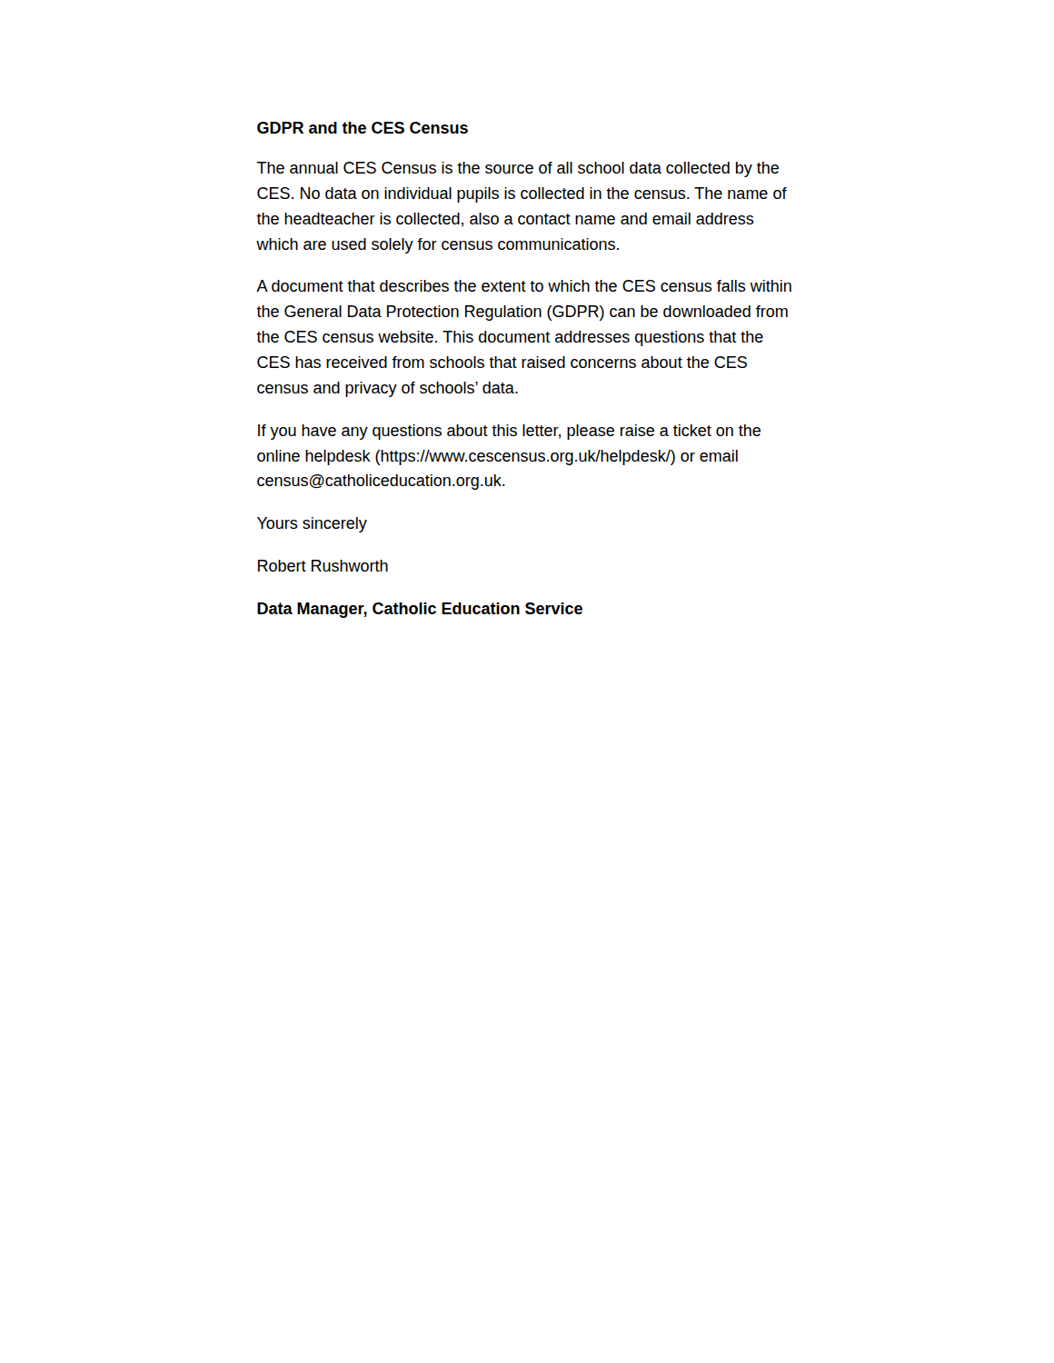GDPR and the CES Census
The annual CES Census is the source of all school data collected by the CES. No data on individual pupils is collected in the census. The name of the headteacher is collected, also a contact name and email address which are used solely for census communications.
A document that describes the extent to which the CES census falls within the General Data Protection Regulation (GDPR) can be downloaded from the CES census website. This document addresses questions that the CES has received from schools that raised concerns about the CES census and privacy of schools’ data.
If you have any questions about this letter, please raise a ticket on the online helpdesk (https://www.cescensus.org.uk/helpdesk/) or email census@catholiceducation.org.uk.
Yours sincerely
Robert Rushworth
Data Manager, Catholic Education Service